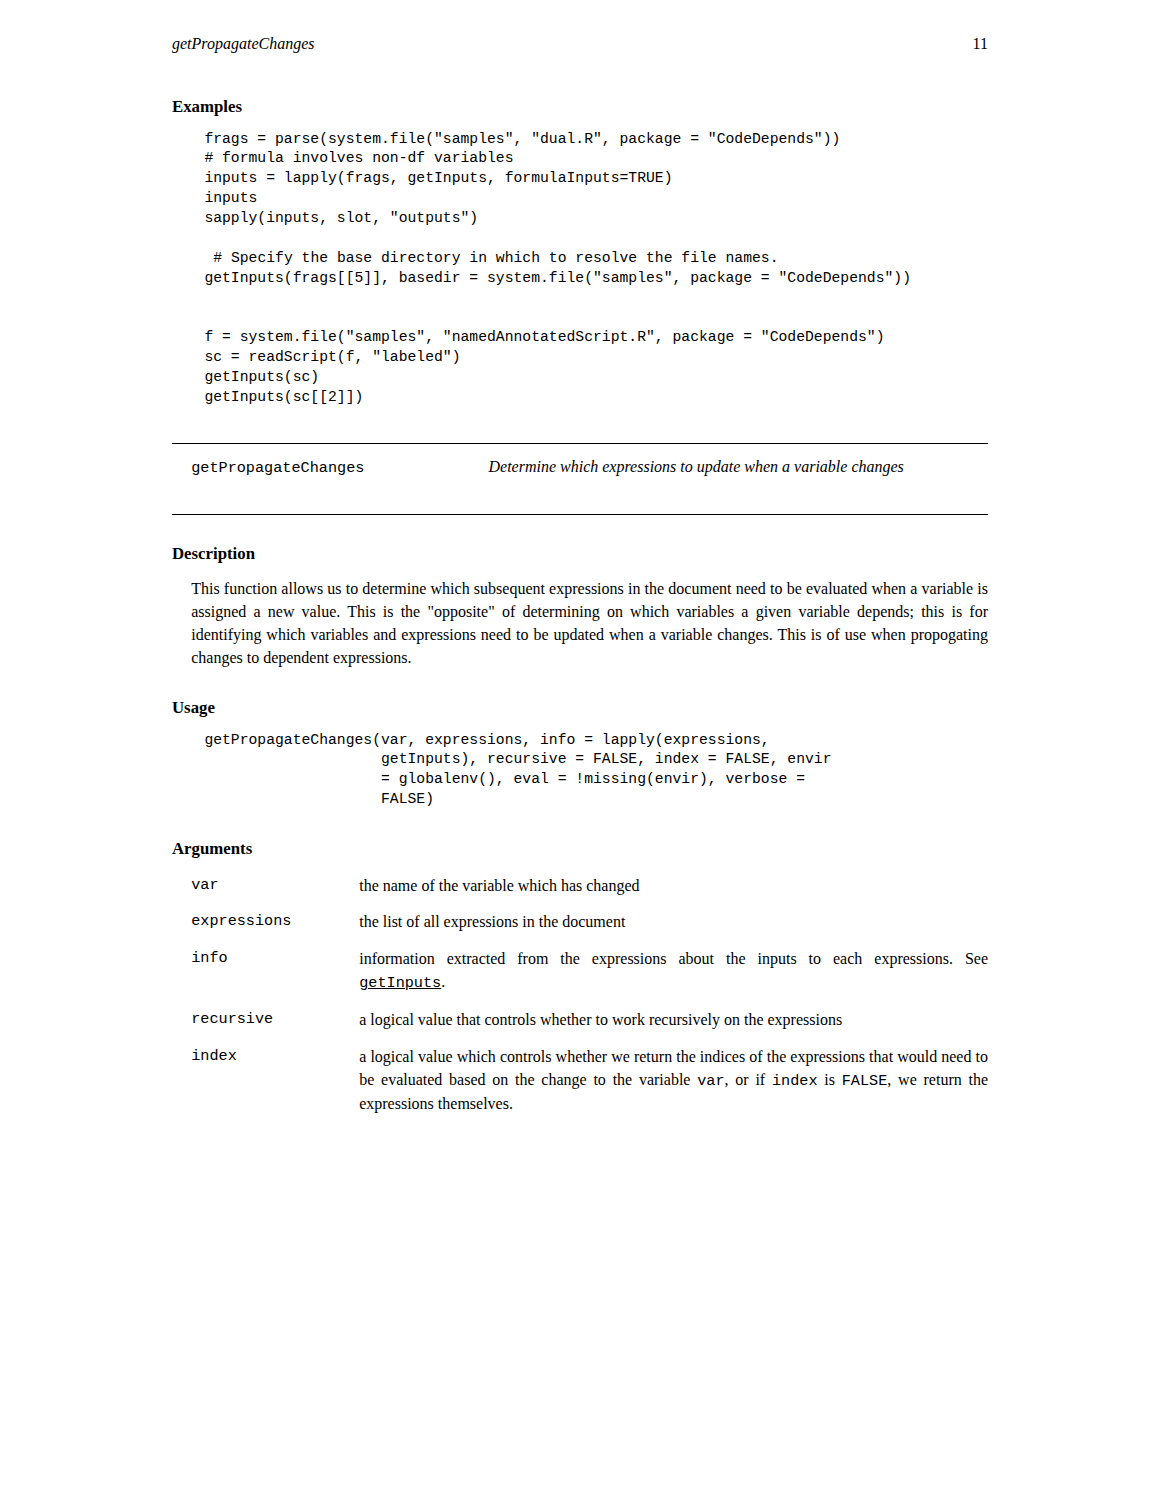getPropagateChanges 11
Examples
frags = parse(system.file("samples", "dual.R", package = "CodeDepends"))
# formula involves non-df variables
inputs = lapply(frags, getInputs, formulaInputs=TRUE)
inputs
sapply(inputs, slot, "outputs")

 # Specify the base directory in which to resolve the file names.
getInputs(frags[[5]], basedir = system.file("samples", package = "CodeDepends"))


f = system.file("samples", "namedAnnotatedScript.R", package = "CodeDepends")
sc = readScript(f, "labeled")
getInputs(sc)
getInputs(sc[[2]])
getPropagateChanges Determine which expressions to update when a variable changes
Description
This function allows us to determine which subsequent expressions in the document need to be evaluated when a variable is assigned a new value. This is the "opposite" of determining on which variables a given variable depends; this is for identifying which variables and expressions need to be updated when a variable changes. This is of use when propogating changes to dependent expressions.
Usage
getPropagateChanges(var, expressions, info = lapply(expressions,
                    getInputs), recursive = FALSE, index = FALSE, envir
                    = globalenv(), eval = !missing(envir), verbose =
                    FALSE)
Arguments
var
the name of the variable which has changed
expressions
the list of all expressions in the document
info
information extracted from the expressions about the inputs to each expressions. See getInputs.
recursive
a logical value that controls whether to work recursively on the expressions
index
a logical value which controls whether we return the indices of the expressions that would need to be evaluated based on the change to the variable var, or if index is FALSE, we return the expressions themselves.